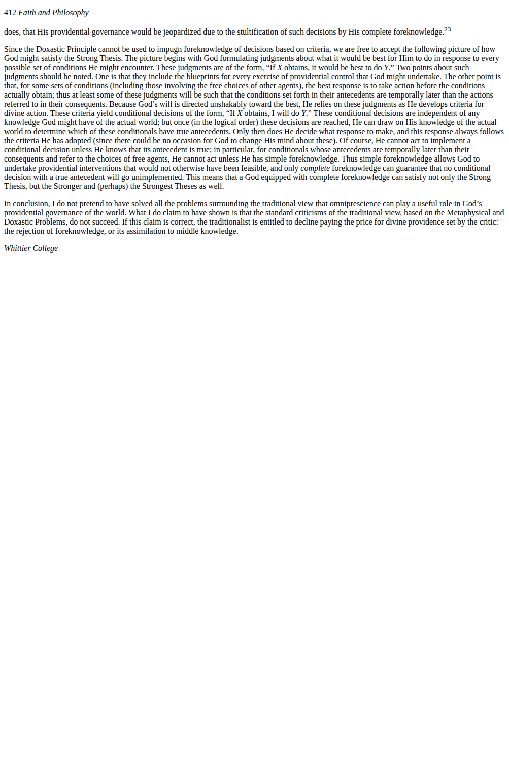412 Faith and Philosophy
does, that His providential governance would be jeopardized due to the stultification of such decisions by His complete foreknowledge.23
Since the Doxastic Principle cannot be used to impugn foreknowledge of decisions based on criteria, we are free to accept the following picture of how God might satisfy the Strong Thesis. The picture begins with God formulating judgments about what it would be best for Him to do in response to every possible set of conditions He might encounter. These judgments are of the form, “If X obtains, it would be best to do Y.” Two points about such judgments should be noted. One is that they include the blueprints for every exercise of providential control that God might undertake. The other point is that, for some sets of conditions (including those involving the free choices of other agents), the best response is to take action before the conditions actually obtain; thus at least some of these judgments will be such that the conditions set forth in their antecedents are temporally later than the actions referred to in their consequents. Because God’s will is directed unshakably toward the best, He relies on these judgments as He develops criteria for divine action. These criteria yield conditional decisions of the form, “If X obtains, I will do Y.” These conditional decisions are independent of any knowledge God might have of the actual world; but once (in the logical order) these decisions are reached, He can draw on His knowledge of the actual world to determine which of these conditionals have true antecedents. Only then does He decide what response to make, and this response always follows the criteria He has adopted (since there could be no occasion for God to change His mind about these). Of course, He cannot act to implement a conditional decision unless He knows that its antecedent is true; in particular, for conditionals whose antecedents are temporally later than their consequents and refer to the choices of free agents, He cannot act unless He has simple foreknowledge. Thus simple foreknowledge allows God to undertake providential interventions that would not otherwise have been feasible, and only complete foreknowledge can guarantee that no conditional decision with a true antecedent will go unimplemented. This means that a God equipped with complete foreknowledge can satisfy not only the Strong Thesis, but the Stronger and (perhaps) the Strongest Theses as well.
In conclusion, I do not pretend to have solved all the problems surrounding the traditional view that omniprescience can play a useful role in God’s providential governance of the world. What I do claim to have shown is that the standard criticisms of the traditional view, based on the Metaphysical and Doxastic Problems, do not succeed. If this claim is correct, the traditionalist is entitled to decline paying the price for divine providence set by the critic: the rejection of foreknowledge, or its assimilation to middle knowledge.
Whittier College